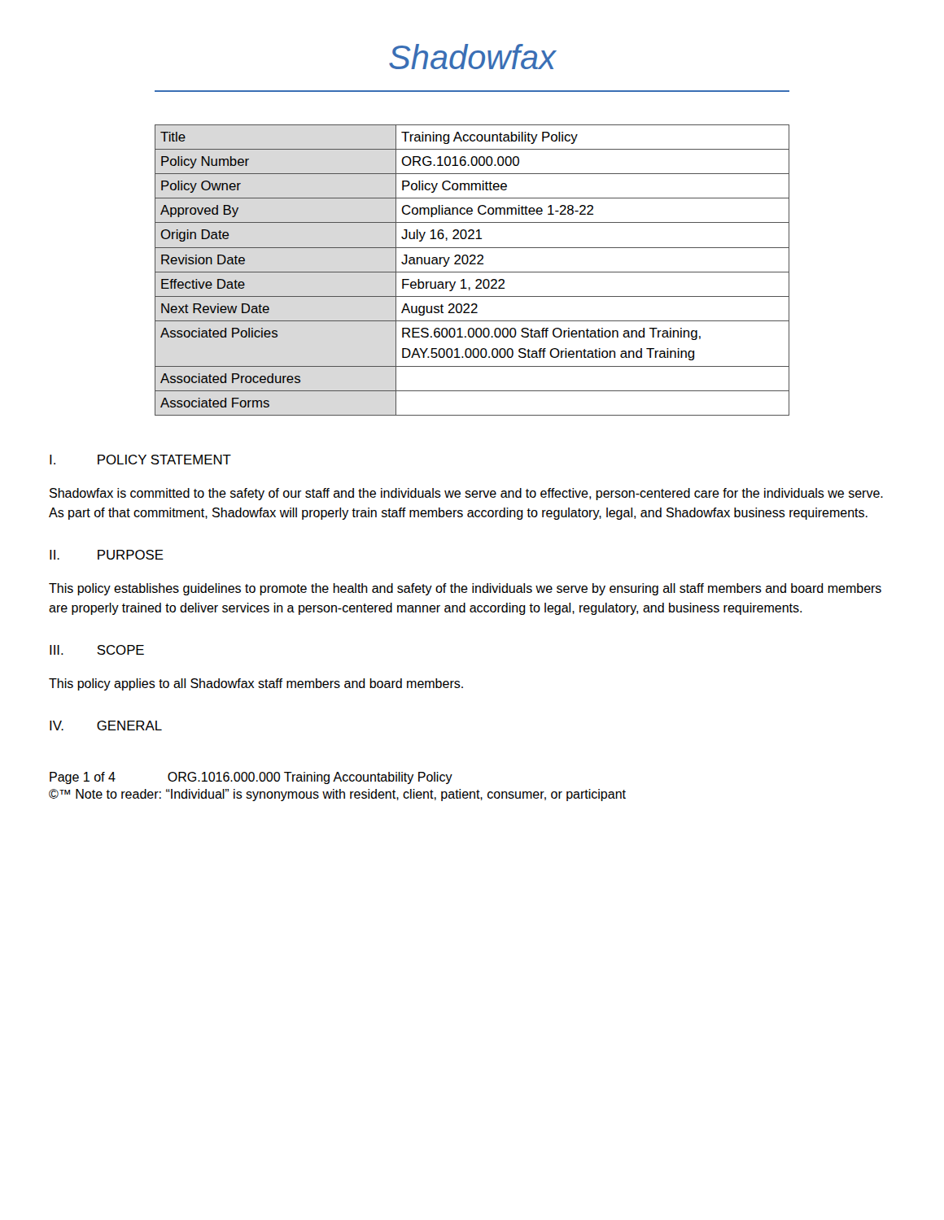Shadowfax
| Title | Training Accountability Policy |
| Policy Number | ORG.1016.000.000 |
| Policy Owner | Policy Committee |
| Approved By | Compliance Committee 1-28-22 |
| Origin Date | July 16, 2021 |
| Revision Date | January 2022 |
| Effective Date | February 1, 2022 |
| Next Review Date | August 2022 |
| Associated Policies | RES.6001.000.000 Staff Orientation and Training, DAY.5001.000.000 Staff Orientation and Training |
| Associated Procedures | |
| Associated Forms | |
I. POLICY STATEMENT
Shadowfax is committed to the safety of our staff and the individuals we serve and to effective, person-centered care for the individuals we serve. As part of that commitment, Shadowfax will properly train staff members according to regulatory, legal, and Shadowfax business requirements.
II. PURPOSE
This policy establishes guidelines to promote the health and safety of the individuals we serve by ensuring all staff members and board members are properly trained to deliver services in a person-centered manner and according to legal, regulatory, and business requirements.
III. SCOPE
This policy applies to all Shadowfax staff members and board members.
IV. GENERAL
Page 1 of 4 ORG.1016.000.000 Training Accountability Policy
©™ Note to reader: “Individual” is synonymous with resident, client, patient, consumer, or participant